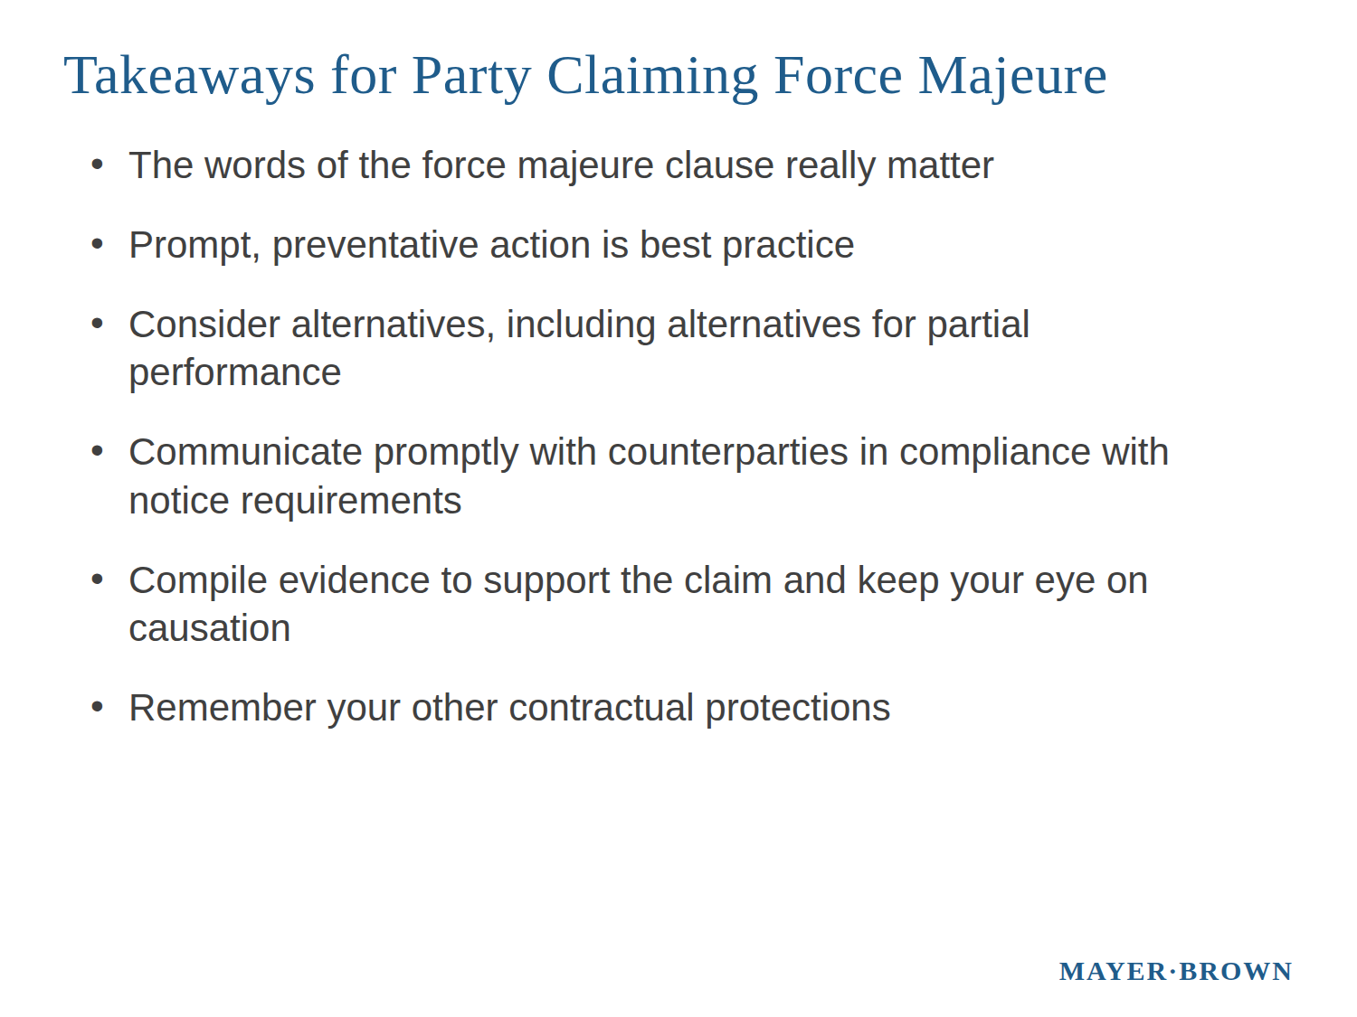Takeaways for Party Claiming Force Majeure
The words of the force majeure clause really matter
Prompt, preventative action is best practice
Consider alternatives, including alternatives for partial performance
Communicate promptly with counterparties in compliance with notice requirements
Compile evidence to support the claim and keep your eye on causation
Remember your other contractual protections
MAYER·BROWN